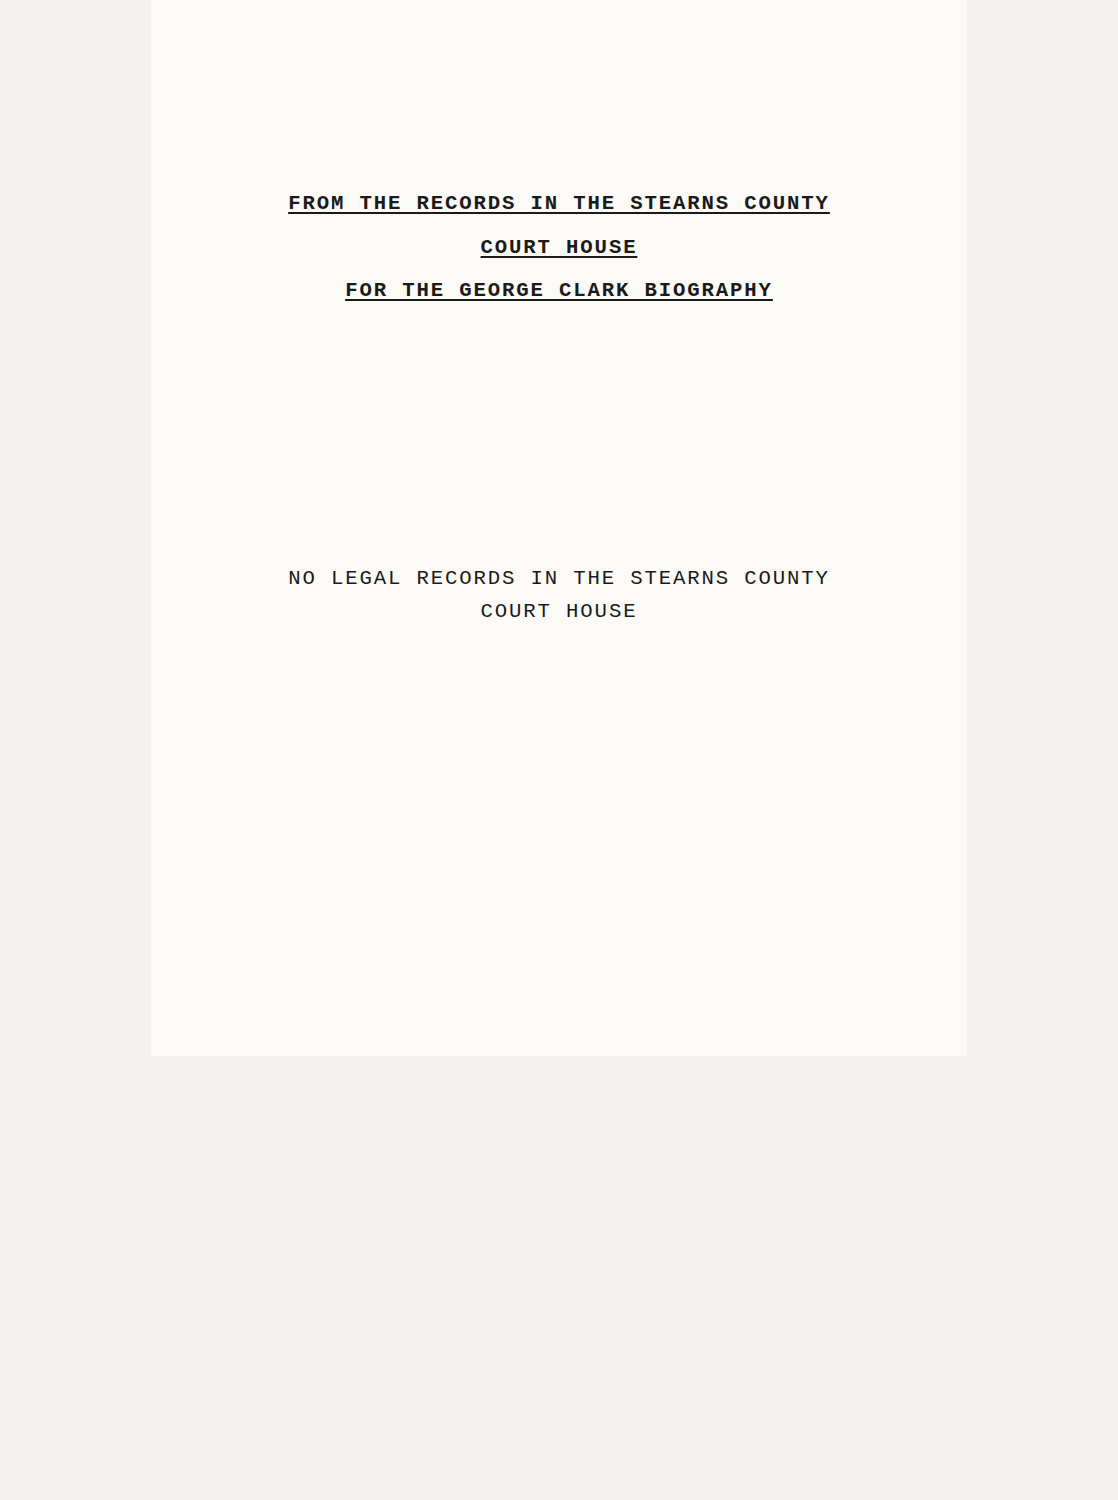FROM THE RECORDS IN THE STEARNS COUNTY COURT HOUSE
FOR THE GEORGE CLARK BIOGRAPHY
NO LEGAL RECORDS IN THE STEARNS COUNTY COURT HOUSE